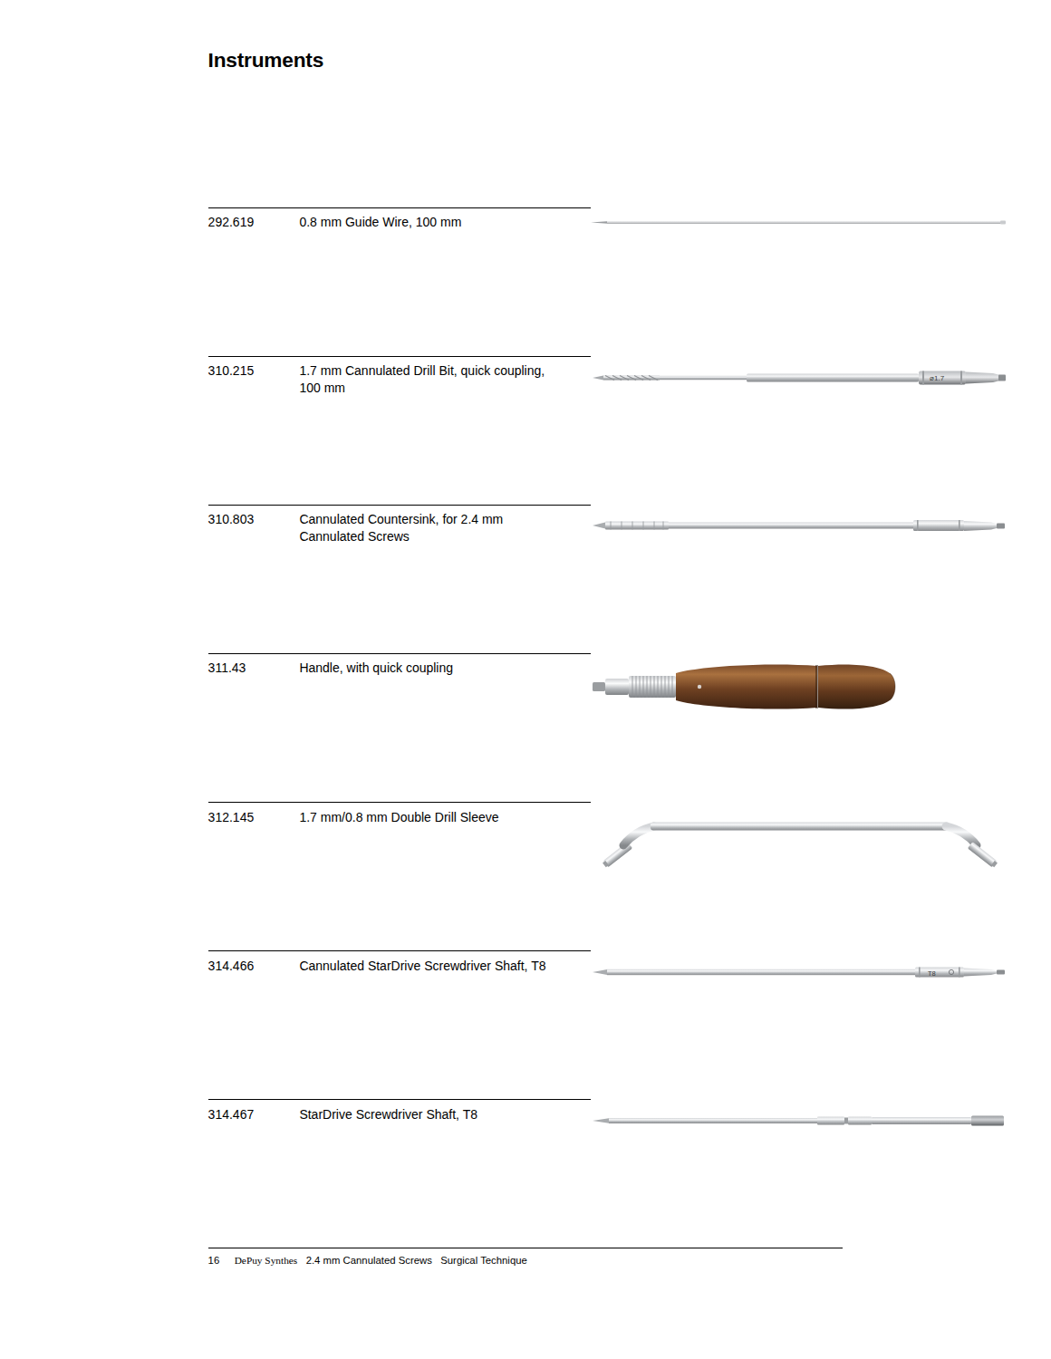Instruments
| 292.619 | 0.8 mm Guide Wire, 100 mm | |
| 310.215 | 1.7 mm Cannulated Drill Bit, quick coupling, 100 mm | ⌀1.7 |
| 310.803 | Cannulated Countersink, for 2.4 mm Cannulated Screws | |
| 311.43 | Handle, with quick coupling | |
| 312.145 | 1.7 mm/0.8 mm Double Drill Sleeve | |
| 314.466 | Cannulated StarDrive Screwdriver Shaft, T8 | T8 |
| 314.467 | StarDrive Screwdriver Shaft, T8 | |
16 DePuy Synthes 2.4 mm Cannulated Screws Surgical Technique